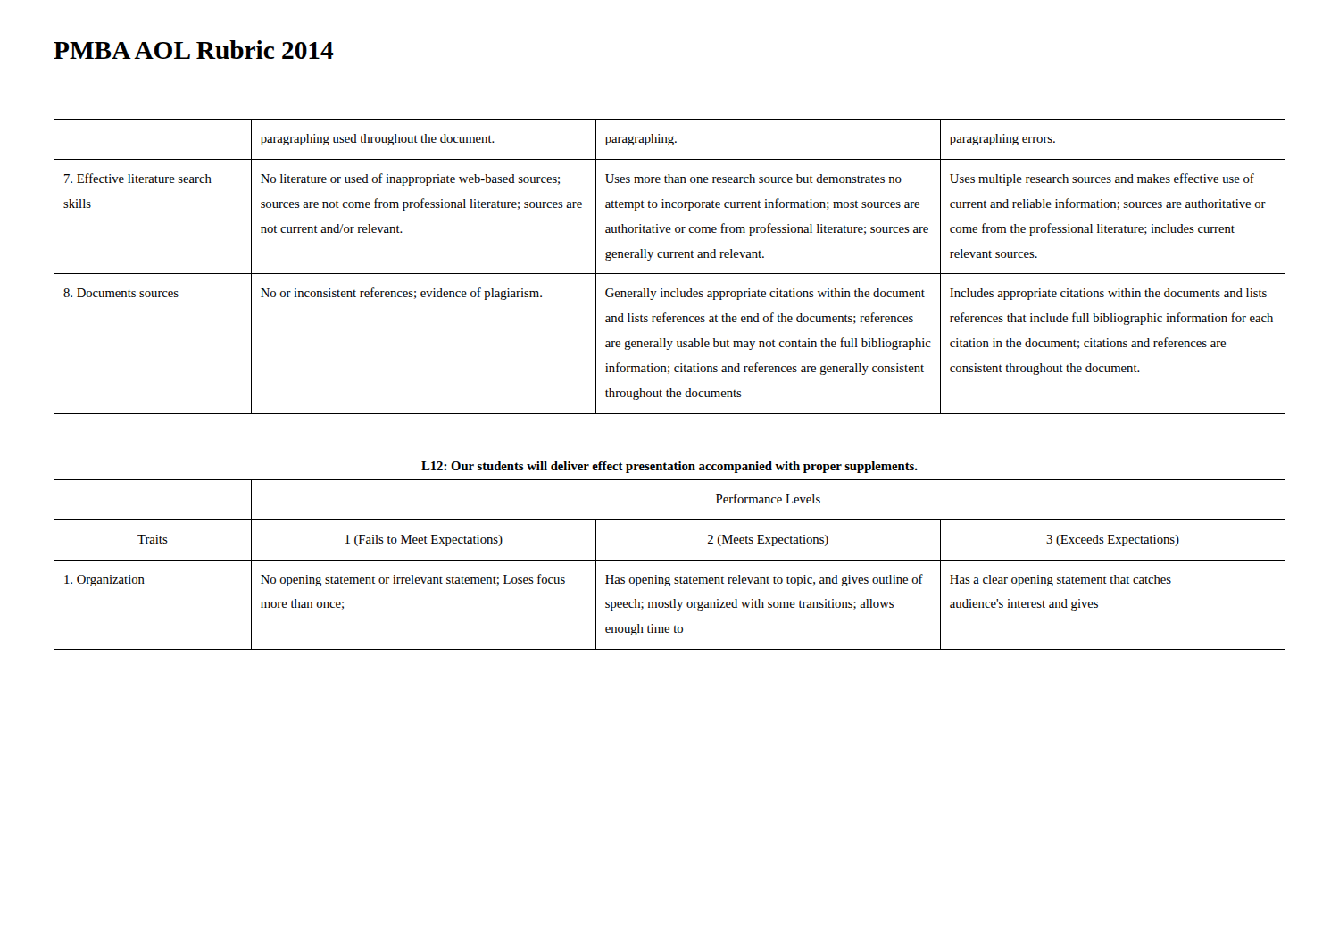PMBA AOL Rubric 2014
| | paragraphing used throughout the document. | paragraphing. | paragraphing errors. |
| 7. Effective literature search skills | No literature or used of inappropriate web-based sources; sources are not come from professional literature; sources are not current and/or relevant. | Uses more than one research source but demonstrates no attempt to incorporate current information; most sources are authoritative or come from professional literature; sources are generally current and relevant. | Uses multiple research sources and makes effective use of current and reliable information; sources are authoritative or come from the professional literature; includes current relevant sources. |
| 8. Documents sources | No or inconsistent references; evidence of plagiarism. | Generally includes appropriate citations within the document and lists references at the end of the documents; references are generally usable but may not contain the full bibliographic information; citations and references are generally consistent throughout the documents | Includes appropriate citations within the documents and lists references that include full bibliographic information for each citation in the document; citations and references are consistent throughout the document. |
L12: Our students will deliver effect presentation accompanied with proper supplements.
| | Performance Levels |
| Traits | 1 (Fails to Meet Expectations) | 2 (Meets Expectations) | 3 (Exceeds Expectations) |
| 1. Organization | No opening statement or irrelevant statement; Loses focus more than once; | Has opening statement relevant to topic, and gives outline of speech; mostly organized with some transitions; allows enough time to | Has a clear opening statement that catches audience's interest and gives |